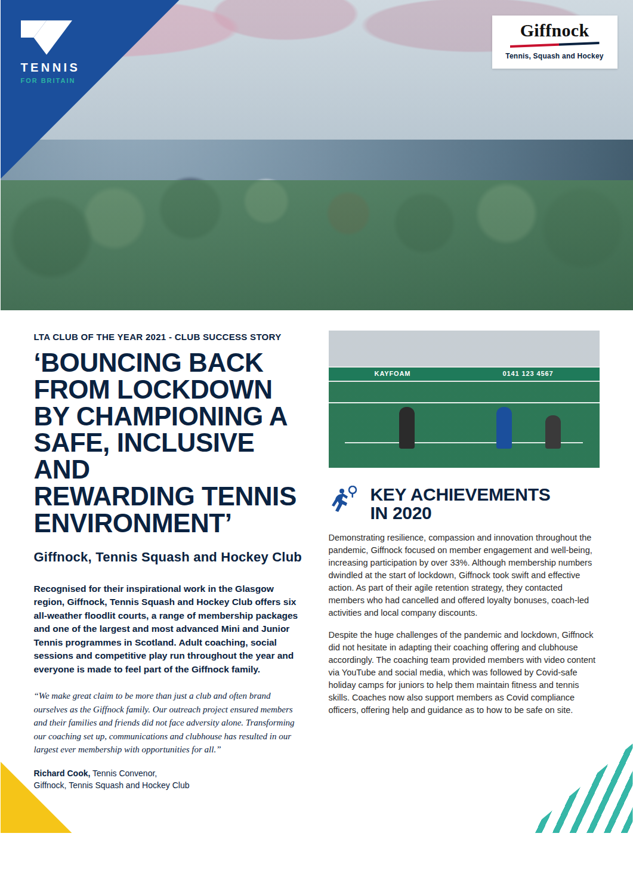TENNIS
FOR BRITAIN
Giffnock
Tennis, Squash and Hockey
LTA Club of the Year 2021 - Club Success Story
‘Bouncing back
from lockdown
by championing a
safe, inclusive and
rewarding tennis
environment’
Giffnock, Tennis Squash and Hockey Club
Recognised for their inspirational work in the Glasgow region, Giffnock, Tennis Squash and Hockey Club offers six all-weather floodlit courts, a range of membership packages and one of the largest and most advanced Mini and Junior Tennis programmes in Scotland. Adult coaching, social sessions and competitive play run throughout the year and everyone is made to feel part of the Giffnock family.
“We make great claim to be more than just a club and often brand ourselves as the Giffnock family. Our outreach project ensured members and their families and friends did not face adversity alone. Transforming our coaching set up, communications and clubhouse has resulted in our largest ever membership with opportunities for all.”
Richard Cook, Tennis Convenor,
Giffnock, Tennis Squash and Hockey Club
KAYFOAM 0141 123 4567
Key achievements
in 2020
Demonstrating resilience, compassion and innovation throughout the pandemic, Giffnock focused on member engagement and well-being, increasing participation by over 33%. Although membership numbers dwindled at the start of lockdown, Giffnock took swift and effective action. As part of their agile retention strategy, they contacted members who had cancelled and offered loyalty bonuses, coach-led activities and local company discounts.
Despite the huge challenges of the pandemic and lockdown, Giffnock did not hesitate in adapting their coaching offering and clubhouse accordingly. The coaching team provided members with video content via YouTube and social media, which was followed by Covid-safe holiday camps for juniors to help them maintain fitness and tennis skills. Coaches now also support members as Covid compliance officers, offering help and guidance as to how to be safe on site.